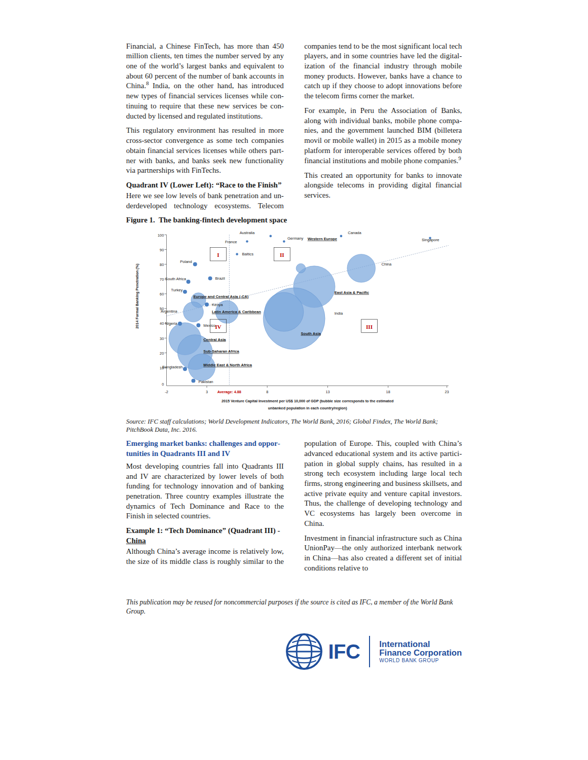Financial, a Chinese FinTech, has more than 450 million clients, ten times the number served by any one of the world’s largest banks and equivalent to about 60 percent of the number of bank accounts in China.8 India, on the other hand, has introduced new types of financial services licenses while continuing to require that these new services be conducted by licensed and regulated institutions.
This regulatory environment has resulted in more cross-sector convergence as some tech companies obtain financial services licenses while others partner with banks, and banks seek new functionality via partnerships with FinTechs.
Quadrant IV (Lower Left): “Race to the Finish”
Here we see low levels of bank penetration and underdeveloped technology ecosystems. Telecom companies tend to be the most significant local tech players, and in some countries have led the digitalization of the financial industry through mobile money products. However, banks have a chance to catch up if they choose to adopt innovations before the telecom firms corner the market.
For example, in Peru the Association of Banks, along with individual banks, mobile phone companies, and the government launched BIM (billetera movil or mobile wallet) in 2015 as a mobile money platform for interoperable services offered by both financial institutions and mobile phone companies.9
This created an opportunity for banks to innovate alongside telecoms in providing digital financial services.
Figure 1. The banking-fintech development space
100 90 80 70 60 50 40 30 20 10 0 2014 Formal Banking Penetration (%) -2 3 8 13 18 23 Average: 4.88 Australia Canada Singapore France Germany Baltics Poland Brazil South Africa Turkey Kenya Argentina Nigeria Mexico Bangladesh Pakistan China India Western Europe East Asia & Pacific South Asia Latin America & Caribbean Europe and Central Asia (-CA) Central Asia Sub-Saharan Africa Middle East & North Africa I II III IV 2015 Venture Capital Investment per US$ 10,000 of GDP (bubble size corresponds to the estimated unbanked population in each country/region)
Source: IFC staff calculations; World Development Indicators, The World Bank, 2016; Global Findex, The World Bank; PitchBook Data, Inc. 2016.
Emerging market banks: challenges and opportunities in Quadrants III and IV
Most developing countries fall into Quadrants III and IV are characterized by lower levels of both funding for technology innovation and of banking penetration. Three country examples illustrate the dynamics of Tech Dominance and Race to the Finish in selected countries.
Example 1: “Tech Dominance” (Quadrant III) - China
Although China’s average income is relatively low, the size of its middle class is roughly similar to the population of Europe. This, coupled with China’s advanced educational system and its active participation in global supply chains, has resulted in a strong tech ecosystem including large local tech firms, strong engineering and business skillsets, and active private equity and venture capital investors. Thus, the challenge of developing technology and VC ecosystems has largely been overcome in China.
Investment in financial infrastructure such as China UnionPay—the only authorized interbank network in China—has also created a different set of initial conditions relative to
This publication may be reused for noncommercial purposes if the source is cited as IFC, a member of the World Bank Group.
IFC
International
Finance Corporation
WORLD BANK GROUP